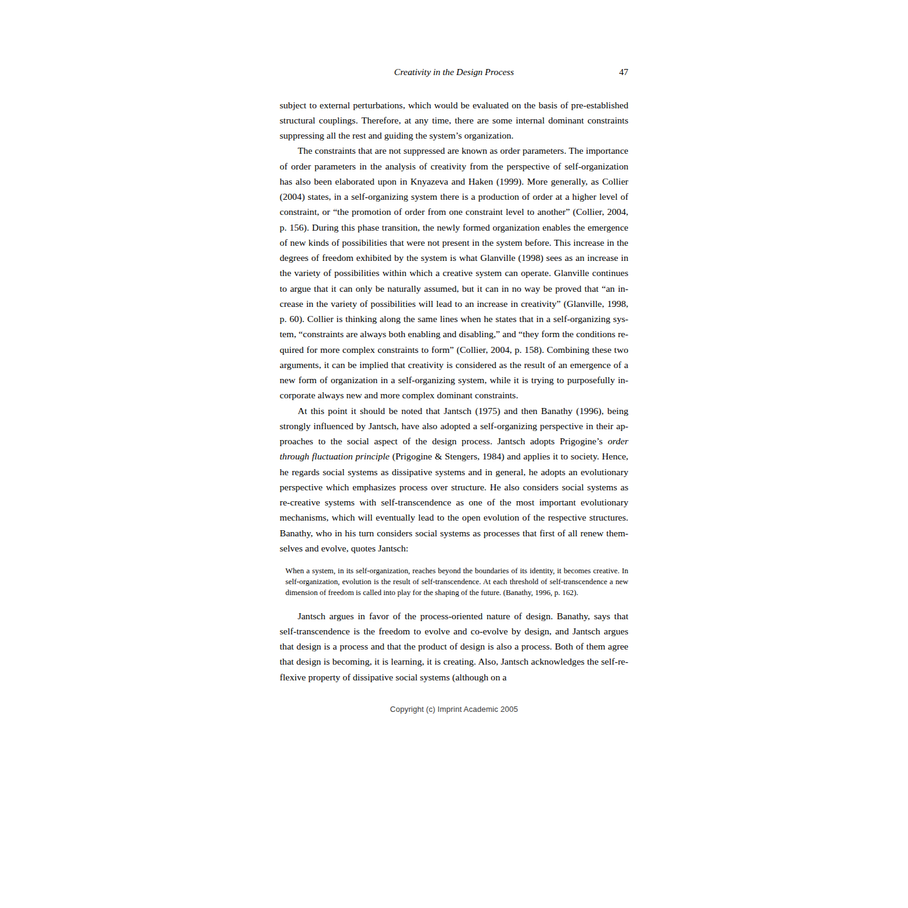Creativity in the Design Process 47
subject to external perturbations, which would be evaluated on the basis of pre-established structural couplings. Therefore, at any time, there are some internal dominant constraints suppressing all the rest and guiding the system’s organization.
The constraints that are not suppressed are known as order parameters. The importance of order parameters in the analysis of creativity from the perspective of self-organization has also been elaborated upon in Knyazeva and Haken (1999). More generally, as Collier (2004) states, in a self-organizing system there is a production of order at a higher level of constraint, or “the promotion of order from one constraint level to another” (Collier, 2004, p. 156). During this phase transition, the newly formed organization enables the emergence of new kinds of possibilities that were not present in the system before. This increase in the degrees of freedom exhibited by the system is what Glanville (1998) sees as an increase in the variety of possibilities within which a creative system can operate. Glanville continues to argue that it can only be naturally assumed, but it can in no way be proved that “an increase in the variety of possibilities will lead to an increase in creativity” (Glanville, 1998, p. 60). Collier is thinking along the same lines when he states that in a self-organizing system, “constraints are always both enabling and disabling,” and “they form the conditions required for more complex constraints to form” (Collier, 2004, p. 158). Combining these two arguments, it can be implied that creativity is considered as the result of an emergence of a new form of organization in a self-organizing system, while it is trying to purposefully incorporate always new and more complex dominant constraints.
At this point it should be noted that Jantsch (1975) and then Banathy (1996), being strongly influenced by Jantsch, have also adopted a self-organizing perspective in their approaches to the social aspect of the design process. Jantsch adopts Prigogine’s order through fluctuation principle (Prigogine & Stengers, 1984) and applies it to society. Hence, he regards social systems as dissipative systems and in general, he adopts an evolutionary perspective which emphasizes process over structure. He also considers social systems as re-creative systems with self-transcendence as one of the most important evolutionary mechanisms, which will eventually lead to the open evolution of the respective structures. Banathy, who in his turn considers social systems as processes that first of all renew themselves and evolve, quotes Jantsch:
When a system, in its self-organization, reaches beyond the boundaries of its identity, it becomes creative. In self-organization, evolution is the result of self-transcendence. At each threshold of self-transcendence a new dimension of freedom is called into play for the shaping of the future. (Banathy, 1996, p. 162).
Jantsch argues in favor of the process-oriented nature of design. Banathy, says that self-transcendence is the freedom to evolve and co-evolve by design, and Jantsch argues that design is a process and that the product of design is also a process. Both of them agree that design is becoming, it is learning, it is creating. Also, Jantsch acknowledges the self-reflexive property of dissipative social systems (although on a
Copyright (c) Imprint Academic 2005